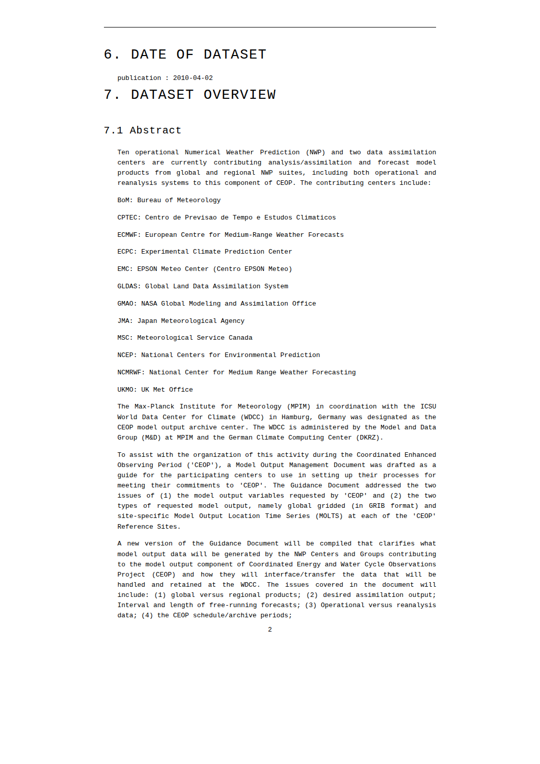6. DATE OF DATASET
publication : 2010-04-02
7. DATASET OVERVIEW
7.1 Abstract
Ten operational Numerical Weather Prediction (NWP) and two data assimilation centers are currently contributing analysis/assimilation and forecast model products from global and regional NWP suites, including both operational and reanalysis systems to this component of CEOP. The contributing centers include:
BoM: Bureau of Meteorology
CPTEC: Centro de Previsao de Tempo e Estudos Climaticos
ECMWF: European Centre for Medium-Range Weather Forecasts
ECPC: Experimental Climate Prediction Center
EMC: EPSON Meteo Center (Centro EPSON Meteo)
GLDAS: Global Land Data Assimilation System
GMAO: NASA Global Modeling and Assimilation Office
JMA: Japan Meteorological Agency
MSC: Meteorological Service Canada
NCEP: National Centers for Environmental Prediction
NCMRWF: National Center for Medium Range Weather Forecasting
UKMO: UK Met Office
The Max-Planck Institute for Meteorology (MPIM) in coordination with the ICSU World Data Center for Climate (WDCC) in Hamburg, Germany was designated as the CEOP model output archive center. The WDCC is administered by the Model and Data Group (M&D) at MPIM and the German Climate Computing Center (DKRZ).
To assist with the organization of this activity during the Coordinated Enhanced Observing Period ('CEOP'), a Model Output Management Document was drafted as a guide for the participating centers to use in setting up their processes for meeting their commitments to 'CEOP'. The Guidance Document addressed the two issues of (1) the model output variables requested by 'CEOP' and (2) the two types of requested model output, namely global gridded (in GRIB format) and site-specific Model Output Location Time Series (MOLTS) at each of the 'CEOP' Reference Sites.
A new version of the Guidance Document will be compiled that clarifies what model output data will be generated by the NWP Centers and Groups contributing to the model output component of Coordinated Energy and Water Cycle Observations Project (CEOP) and how they will interface/transfer the data that will be handled and retained at the WDCC. The issues covered in the document will include: (1) global versus regional products; (2) desired assimilation output; Interval and length of free-running forecasts; (3) Operational versus reanalysis data; (4) the CEOP schedule/archive periods;
2